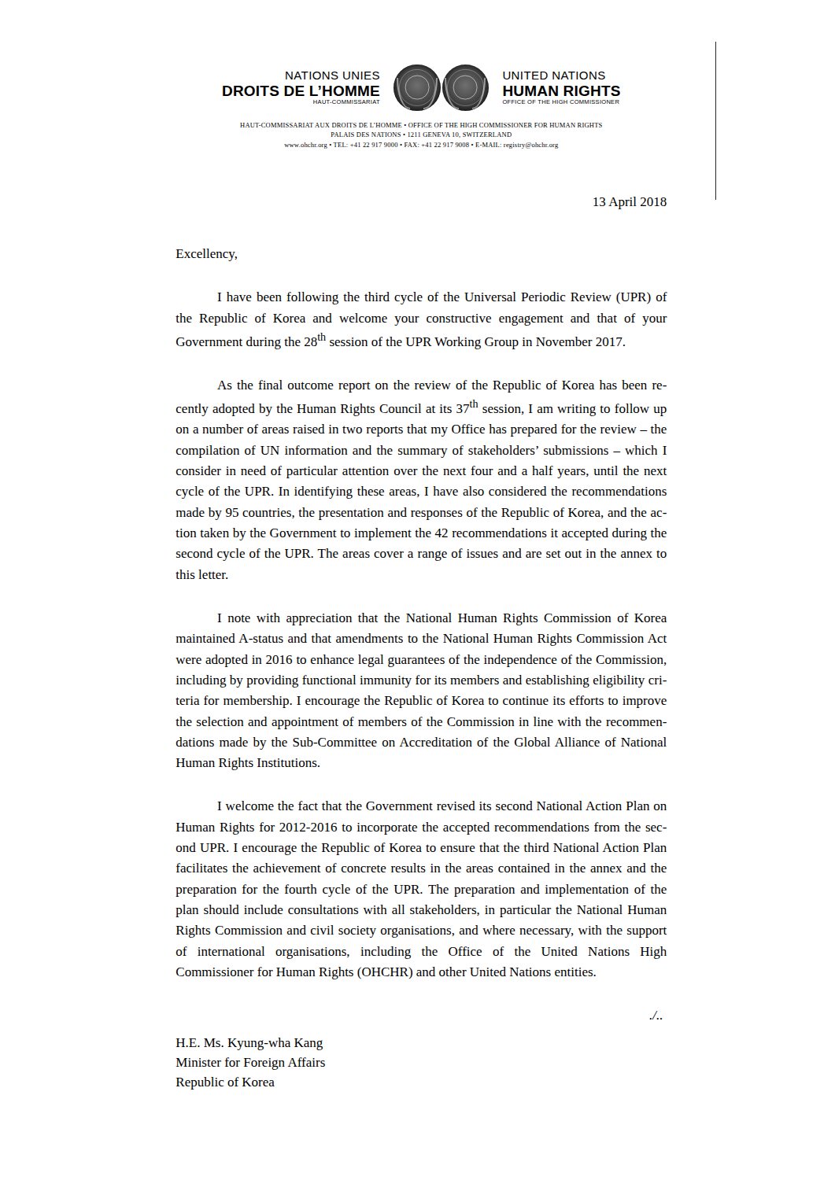NATIONS UNIES
DROITS DE L’HOMME
HAUT-COMMISSARIAT
UNITED NATIONS
HUMAN RIGHTS
OFFICE OF THE HIGH COMMISSIONER
HAUT-COMMISSARIAT AUX DROITS DE L’HOMME • OFFICE OF THE HIGH COMMISSIONER FOR HUMAN RIGHTS
PALAIS DES NATIONS • 1211 GENEVA 10, SWITZERLAND
www.ohchr.org • TEL: +41 22 917 9000 • FAX: +41 22 917 9008 • E-MAIL: registry@ohchr.org
13 April 2018
Excellency,
I have been following the third cycle of the Universal Periodic Review (UPR) of the Republic of Korea and welcome your constructive engagement and that of your Government during the 28th session of the UPR Working Group in November 2017.
As the final outcome report on the review of the Republic of Korea has been recently adopted by the Human Rights Council at its 37th session, I am writing to follow up on a number of areas raised in two reports that my Office has prepared for the review – the compilation of UN information and the summary of stakeholders’ submissions – which I consider in need of particular attention over the next four and a half years, until the next cycle of the UPR. In identifying these areas, I have also considered the recommendations made by 95 countries, the presentation and responses of the Republic of Korea, and the action taken by the Government to implement the 42 recommendations it accepted during the second cycle of the UPR. The areas cover a range of issues and are set out in the annex to this letter.
I note with appreciation that the National Human Rights Commission of Korea maintained A-status and that amendments to the National Human Rights Commission Act were adopted in 2016 to enhance legal guarantees of the independence of the Commission, including by providing functional immunity for its members and establishing eligibility criteria for membership. I encourage the Republic of Korea to continue its efforts to improve the selection and appointment of members of the Commission in line with the recommendations made by the Sub-Committee on Accreditation of the Global Alliance of National Human Rights Institutions.
I welcome the fact that the Government revised its second National Action Plan on Human Rights for 2012-2016 to incorporate the accepted recommendations from the second UPR. I encourage the Republic of Korea to ensure that the third National Action Plan facilitates the achievement of concrete results in the areas contained in the annex and the preparation for the fourth cycle of the UPR. The preparation and implementation of the plan should include consultations with all stakeholders, in particular the National Human Rights Commission and civil society organisations, and where necessary, with the support of international organisations, including the Office of the United Nations High Commissioner for Human Rights (OHCHR) and other United Nations entities.
./..
H.E. Ms. Kyung-wha Kang
Minister for Foreign Affairs
Republic of Korea